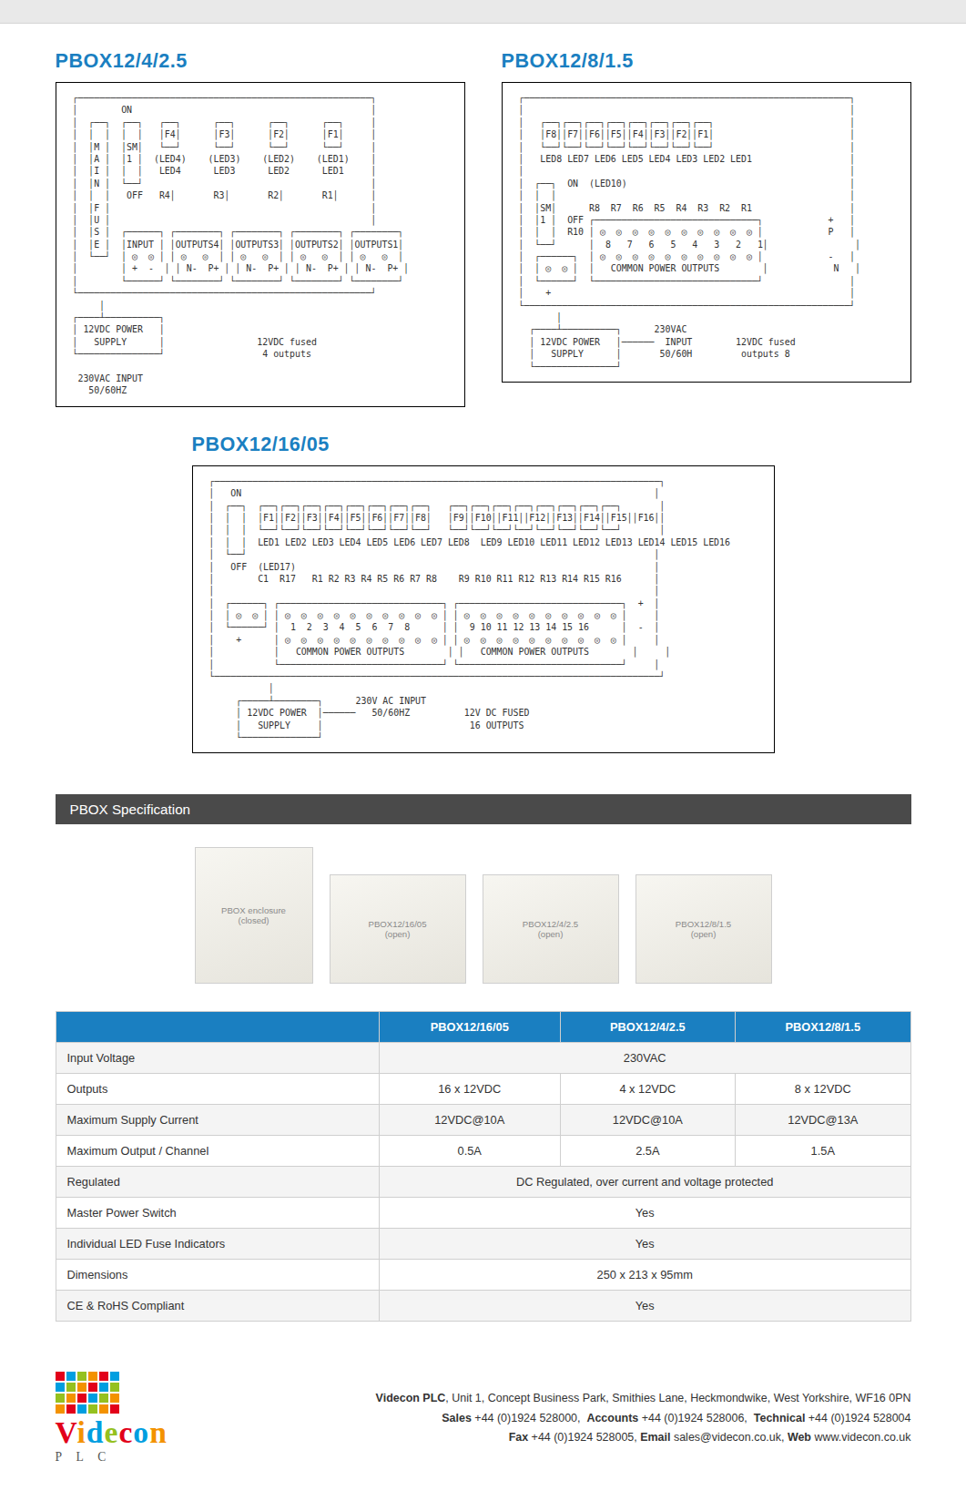PBOX12/4/2.5
 ┌──────────────────────────────────────────────────────┐
 │        ON                                            │
 │  ┌──┐  ┌──┐   ┌──┐      ┌──┐      ┌──┐      ┌──┐     │
 │  │  │  │  │   │F4│      │F3│      │F2│      │F1│     │
 │  │M │  │SM│   └──┘      └──┘      └──┘      └──┘     │
 │  │A │  │1 │  (LED4)    (LED3)    (LED2)    (LED1)    │
 │  │I │  │  │   LED4      LED3      LED2      LED1     │
 │  │N │  └──┘                                          │
 │  │  │   OFF   R4│       R3│       R2│       R1│      │
 │  │F │                                                │
 │  │U │                                                │
 │  │S │  ┌──────┐ ┌────────┐ ┌────────┐ ┌────────┐ ┌────────┐
 │  │E │  │INPUT │ │OUTPUTS4│ │OUTPUTS3│ │OUTPUTS2│ │OUTPUTS1│
 │  └──┘  │ ◎  ◎ │ │ ◎   ◎  │ │ ◎   ◎  │ │ ◎   ◎  │ │ ◎   ◎  │
 │        │ +  -  │ │ N-  P+ │ │ N-  P+ │ │ N-  P+ │ │ N-  P+ │
 │        └──────┘ └────────┘ └────────┘ └────────┘ └────────┘
 └──────────────────────────────────────────────────────┘
      │
 ┌────┴──────────┐
 │ 12VDC POWER   │
 │   SUPPLY      │                 12VDC fused
 └───────────────┘                  4 outputs

  230VAC INPUT
    50/60HZ
PBOX12/8/1.5
 ┌────────────────────────────────────────────────────────────┐
 │                                                            │
 │   ┌──┐┌──┐┌──┐┌──┐┌──┐┌──┐┌──┐┌──┐                         │
 │   │F8││F7││F6││F5││F4││F3││F2││F1│                         │
 │   └──┘└──┘└──┘└──┘└──┘└──┘└──┘└──┘                         │
 │   LED8 LED7 LED6 LED5 LED4 LED3 LED2 LED1                  │
 │                                                            │
 │  ┌──┐  ON  (LED10)                                         │
 │  │  │                                                      │
 │  │SM│      R8  R7  R6  R5  R4  R3  R2  R1                  │
 │  │1 │  OFF ┌──────────────────────────────┐            +   │
 │  │  │  R10 │ ◎  ◎  ◎  ◎  ◎  ◎  ◎  ◎  ◎  ◎ │            P   │
 │  └──┘      │  8   7   6   5   4   3   2   1│                │
 │  ┌──────┐  │ ◎  ◎  ◎  ◎  ◎  ◎  ◎  ◎  ◎  ◎ │            -   │
 │  │ ◎  ◎ │  │   COMMON POWER OUTPUTS        │            N   │
 │  └──────┘  └──────────────────────────────┘                │
 │    +                                                       │
 └────────────────────────────────────────────────────────────┘
        │
   ┌────┴──────────┐      230VAC
   │ 12VDC POWER   │──────  INPUT        12VDC fused
   │   SUPPLY      │       50/60H         outputs 8
   └───────────────┘
PBOX12/16/05
 ┌──────────────────────────────────────────────────────────────────────────────────┐
 │   ON                                                                            │
 │  ┌──┐  ┌──┐┌──┐┌──┐┌──┐┌──┐┌──┐┌──┐┌──┐   ┌──┐┌──┐┌──┐┌──┐┌──┐┌──┐┌──┐┌──┐       │
 │  │  │  │F1││F2││F3││F4││F5││F6││F7││F8│   │F9││F10││F11││F12││F13││F14││F15││F16││
 │  │  │  └──┘└──┘└──┘└──┘└──┘└──┘└──┘└──┘   └──┘└──┘└──┘└──┘└──┘└──┘└──┘└──┘       │
 │  │  │  LED1 LED2 LED3 LED4 LED5 LED6 LED7 LED8  LED9 LED10 LED11 LED12 LED13 LED14 LED15 LED16
 │  └──┘                                                                           │
 │   OFF  (LED17)                                                                  │
 │        C1  R17   R1 R2 R3 R4 R5 R6 R7 R8    R9 R10 R11 R12 R13 R14 R15 R16      │
 │                                                                                 │
 │  ┌──────┐ ┌──────────────────────────────┐ ┌──────────────────────────────┐  +  │
 │  │ ◎  ◎ │ │ ◎  ◎  ◎  ◎  ◎  ◎  ◎  ◎  ◎  ◎ │ │ ◎  ◎  ◎  ◎  ◎  ◎  ◎  ◎  ◎  ◎ │     │
 │  └──────┘ │  1  2  3  4  5  6  7  8      │ │  9 10 11 12 13 14 15 16      │  -  │
 │    +      │ ◎  ◎  ◎  ◎  ◎  ◎  ◎  ◎  ◎  ◎ │ │ ◎  ◎  ◎  ◎  ◎  ◎  ◎  ◎  ◎  ◎ │     │
 │           │   COMMON POWER OUTPUTS        │ │   COMMON POWER OUTPUTS        │     │
 │           └──────────────────────────────┘ └──────────────────────────────┘     │
 └──────────────────────────────────────────────────────────────────────────────────┘
            │
      ┌─────┴────────┐      230V AC INPUT
      │ 12VDC POWER  │──────   50/60HZ          12V DC FUSED
      │   SUPPLY     │                           16 OUTPUTS
      └──────────────┘
PBOX Specification
PBOX enclosure
(closed)
PBOX12/16/05
(open)
PBOX12/4/2.5
(open)
PBOX12/8/1.5
(open)
| | PBOX12/16/05 | PBOX12/4/2.5 | PBOX12/8/1.5 |
| --- | --- | --- | --- |
| Input Voltage | 230VAC |
| Outputs | 16 x 12VDC | 4 x 12VDC | 8 x 12VDC |
| Maximum Supply Current | 12VDC@10A | 12VDC@10A | 12VDC@13A |
| Maximum Output / Channel | 0.5A | 2.5A | 1.5A |
| Regulated | DC Regulated, over current and voltage protected |
| Master Power Switch | Yes |
| Individual LED Fuse Indicators | Yes |
| Dimensions | 250 x 213 x 95mm |
| CE & RoHS Compliant | Yes |
Videcon
P L C
Videcon PLC, Unit 1, Concept Business Park, Smithies Lane, Heckmondwike, West Yorkshire, WF16 0PN
Sales +44 (0)1924 528000, Accounts +44 (0)1924 528006, Technical +44 (0)1924 528004
Fax +44 (0)1924 528005, Email sales@videcon.co.uk, Web www.videcon.co.uk